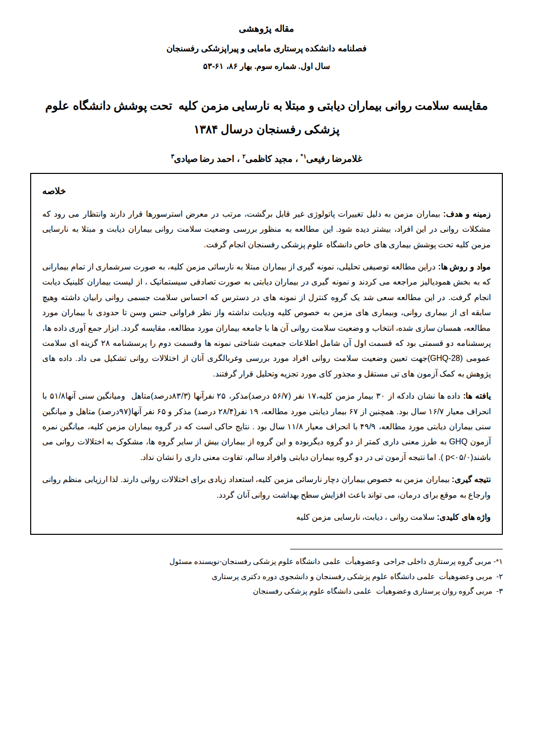مقاله پژوهشی
فصلنامه دانشکده پرستاری مامایی و پیراپزشکی رفسنجان
سال اول. شماره سوم. بهار ۸۶، ۶۱-۵۳
مقایسه سلامت روانی بیماران دیابتی و مبتلا به نارسایی مزمن کلیه تحت پوشش دانشگاه علوم پزشکی رفسنجان درسال ۱۳۸۴
غلامرضا رفیعی۱* ، مجید کاظمی۲ ، احمد رضا صیادی۳
خلاصه
زمینه و هدف: بیماران مزمن به دلیل تغییرات پاتولوژی غیر قابل برگشت، مرتب در معرض استرسورها قرار دارند وانتظار می رود که مشکلات روانی در این افراد، بیشتر دیده شود. این مطالعه به منظور بررسی وضعیت سلامت روانی بیماران دیابت و مبتلا به نارسایی مزمن کلیه تحت پوشش بیماری های خاص دانشگاه علوم پزشکی رفسنجان انجام گرفت.
مواد و روش ها: دراین مطالعه توصیفی تحلیلی، نمونه گیری از بیماران مبتلا به نارسائی مزمن کلیه، به صورت سرشماری از تمام بیمارانی که به بخش همودیالیز مراجعه می کردند و نمونه گیری در بیماران دیابتی به صورت تصادفی سیستماتیک ، از لیست بیماران کلینیک دیابت انجام گرفت. در این مطالعه سعی شد یک گروه کنترل از نمونه های در دسترس که احساس سلامت جسمی روانی رابیان داشته وهیچ سابقه ای از بیماری روانی، وبیماری های مزمن به خصوص کلیه ودیابت نداشته واز نظر فراوانی جنس وسن تا حدودی با بیماران مورد مطالعه، همسان سازی شده، انتخاب و وضعیت سلامت روانی آن ها با جامعه بیماران مورد مطالعه، مقایسه گردد. ابزار جمع آوری داده ها، پرسشنامه دو قسمتی بود که قسمت اول آن شامل اطلاعات جمعیت شناختی نمونه ها وقسمت دوم را پرسشنامه ۲۸ گزینه ای سلامت عمومی (GHQ-28)جهت تعیین وضعیت سلامت روانی افراد مورد بررسی وغربالگری آنان از اختلالات روانی تشکیل می داد. داده های پژوهش به کمک آزمون های تی مستقل و مجذور کای مورد تجزیه وتحلیل قرار گرفتند.
یافته ها: داده ها نشان دادکه از ۳۰ بیمار مزمن کلیه،۱۷ نفر (۵۶/۷ درصد)مذکر، ۲۵ نفرآنها (۸۳/۳درصد)متاهل ومیانگین سنی آنها۵۱/۸ با انحراف معیار ۱۶/۷ سال بود. همچنین از ۶۷ بیمار دیابتی مورد مطالعه، ۱۹ نفر(۲۸/۴ درصد) مذکر و ۶۵ نفر آنها(۹۷درصد) متاهل و میانگین سنی بیماران دیابتی مورد مطالعه، ۴۹/۹ با انحراف معیار ۱۱/۸ سال بود . نتایج حاکی است که در گروه بیماران مزمن کلیه، میانگین نمره آزمون GHQ به طرز معنی داری کمتر از دو گروه دیگربوده و این گروه از بیماران بیش از سایر گروه ها، مشکوک به اختلالات روانی می باشند(۰۵/۰>p ). اما نتیجه آزمون تی در دو گروه بیماران دیابتی وافراد سالم، تفاوت معنی داری را نشان نداد.
نتیجه گیری: بیماران مزمن به خصوص بیماران دچار نارسائی مزمن کلیه، استعداد زیادی برای اختلالات روانی دارند. لذا ارزیابی منظم روانی وارجاع به موقع برای درمان، می تواند باعث افزایش سطح بهداشت روانی آنان گردد.
واژه های کلیدی: سلامت روانی ، دیابت، نارسایی مزمن کلیه
۱*- مربی گروه پرستاری داخلی جراحی وعضوهیأت علمی دانشگاه علوم پزشکی رفسنجان-نویسنده مسئول
۲- مربی وعضوهیأت علمی دانشگاه علوم پزشکی رفسنجان و دانشجوی دوره دکتری پرستاری
۳- مربی گروه روان پرستاری وعضوهیأت علمی دانشگاه علوم پزشکی رفسنجان